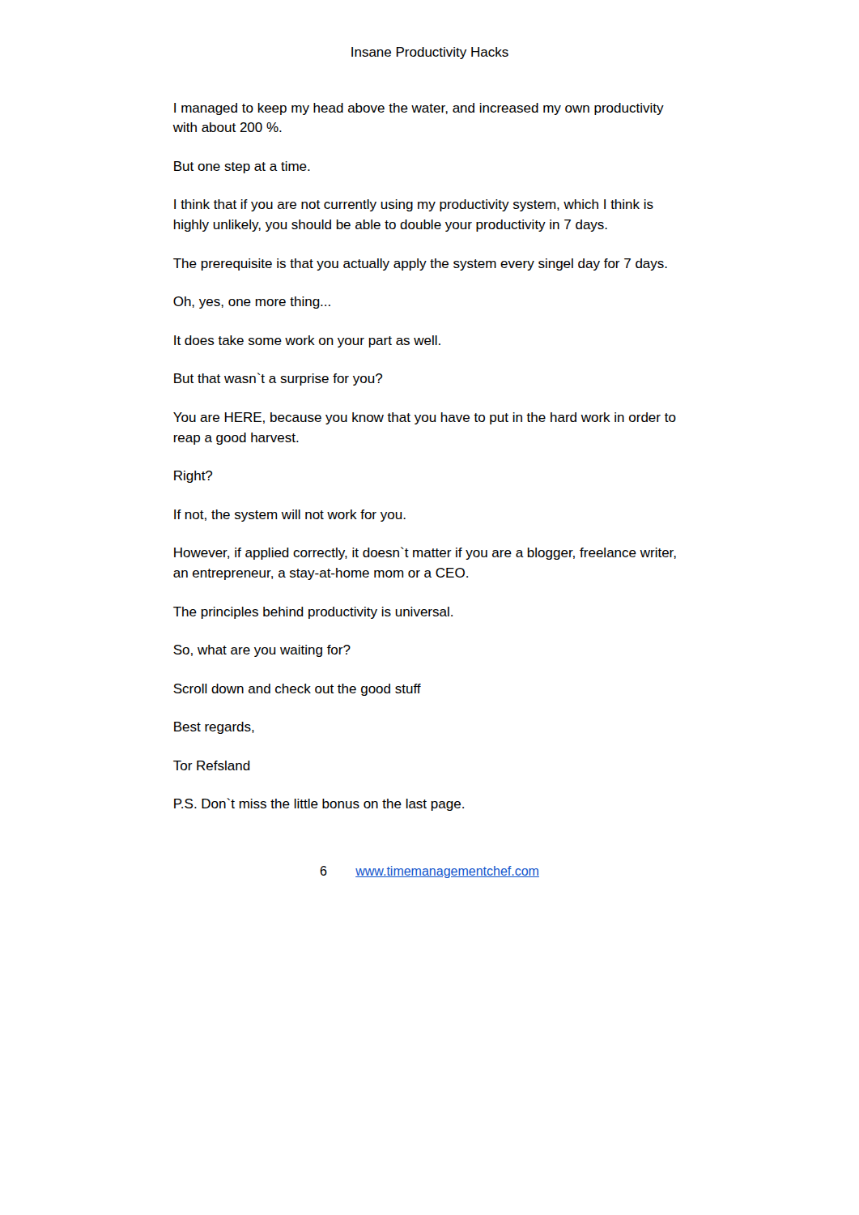Insane Productivity Hacks
I managed to keep my head above the water, and increased my own productivity with about 200 %.
But one step at a time.
I think that if you are not currently using my productivity system, which I think is highly unlikely, you should be able to double your productivity in 7 days.
The prerequisite is that you actually apply the system every singel day for 7 days.
Oh, yes, one more thing...
It does take some work on your part as well.
But that wasn`t a surprise for you?
You are HERE, because you know that you have to put in the hard work in order to reap a good harvest.
Right?
If not, the system will not work for you.
However, if applied correctly, it doesn`t matter if you are a blogger, freelance writer, an entrepreneur, a stay-at-home mom or a CEO.
The principles behind productivity is universal.
So, what are you waiting for?
Scroll down and check out the good stuff
Best regards,
Tor Refsland
P.S. Don`t miss the little bonus on the last page.
6 www.timemanagementchef.com